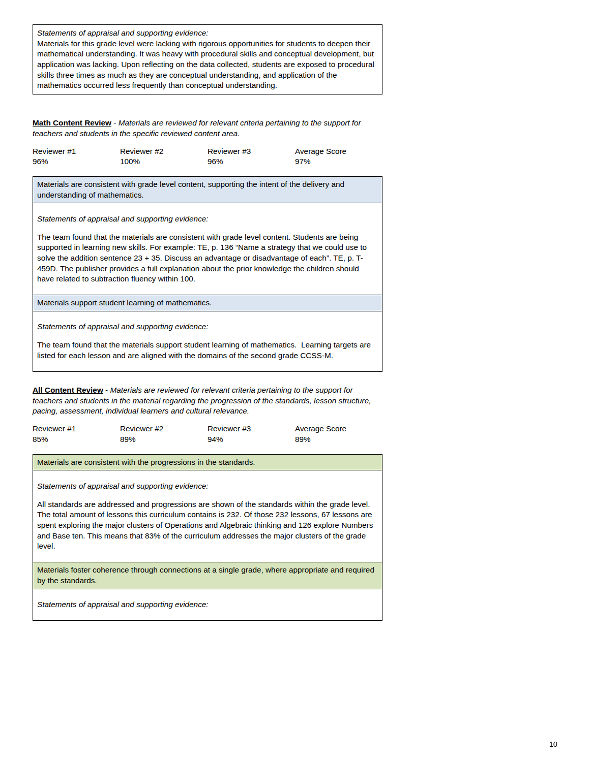Statements of appraisal and supporting evidence:
Materials for this grade level were lacking with rigorous opportunities for students to deepen their mathematical understanding. It was heavy with procedural skills and conceptual development, but application was lacking. Upon reflecting on the data collected, students are exposed to procedural skills three times as much as they are conceptual understanding, and application of the mathematics occurred less frequently than conceptual understanding.
Math Content Review - Materials are reviewed for relevant criteria pertaining to the support for teachers and students in the specific reviewed content area.
Reviewer #196%
Reviewer #2100%
Reviewer #396%
Average Score97%
| Materials are consistent with grade level content, supporting the intent of the delivery and understanding of mathematics. |
| Statements of appraisal and supporting evidence: The team found that the materials are consistent with grade level content. Students are being supported in learning new skills. For example: TE, p. 136 “Name a strategy that we could use to solve the addition sentence 23 + 35. Discuss an advantage or disadvantage of each”. TE, p. T-459D. The publisher provides a full explanation about the prior knowledge the children should have related to subtraction fluency within 100. |
| Materials support student learning of mathematics. |
| Statements of appraisal and supporting evidence: The team found that the materials support student learning of mathematics. Learning targets are listed for each lesson and are aligned with the domains of the second grade CCSS-M. |
All Content Review - Materials are reviewed for relevant criteria pertaining to the support for teachers and students in the material regarding the progression of the standards, lesson structure, pacing, assessment, individual learners and cultural relevance.
Reviewer #185%
Reviewer #289%
Reviewer #394%
Average Score89%
| Materials are consistent with the progressions in the standards. |
| Statements of appraisal and supporting evidence: All standards are addressed and progressions are shown of the standards within the grade level. The total amount of lessons this curriculum contains is 232. Of those 232 lessons, 67 lessons are spent exploring the major clusters of Operations and Algebraic thinking and 126 explore Numbers and Base ten. This means that 83% of the curriculum addresses the major clusters of the grade level. |
| Materials foster coherence through connections at a single grade, where appropriate and required by the standards. |
| Statements of appraisal and supporting evidence: |
10